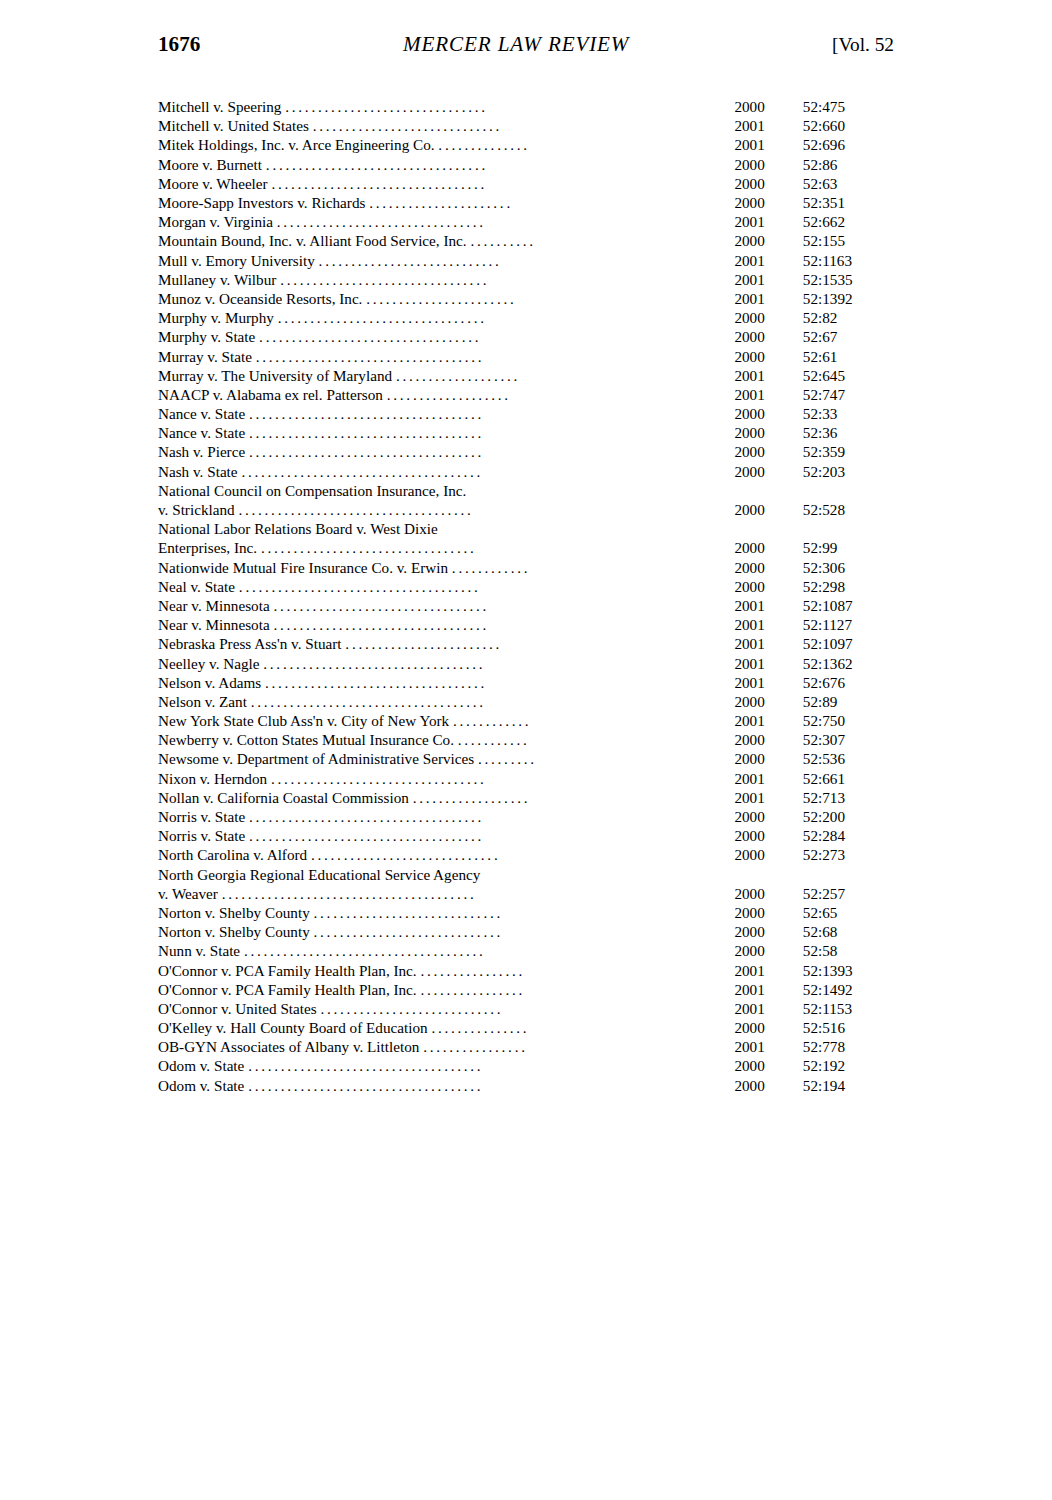1676 MERCER LAW REVIEW [Vol. 52
| Mitchell v. Speering ............................... | 2000 | 52:475 |
| Mitchell v. United States ............................. | 2001 | 52:660 |
| Mitek Holdings, Inc. v. Arce Engineering Co. .............. | 2001 | 52:696 |
| Moore v. Burnett .................................. | 2000 | 52:86 |
| Moore v. Wheeler ................................. | 2000 | 52:63 |
| Moore-Sapp Investors v. Richards ...................... | 2000 | 52:351 |
| Morgan v. Virginia ................................ | 2001 | 52:662 |
| Mountain Bound, Inc. v. Alliant Food Service, Inc. .......... | 2000 | 52:155 |
| Mull v. Emory University ............................ | 2001 | 52:1163 |
| Mullaney v. Wilbur ................................ | 2001 | 52:1535 |
| Munoz v. Oceanside Resorts, Inc. ....................... | 2001 | 52:1392 |
| Murphy v. Murphy ................................ | 2000 | 52:82 |
| Murphy v. State .................................. | 2000 | 52:67 |
| Murray v. State ................................... | 2000 | 52:61 |
| Murray v. The University of Maryland ................... | 2001 | 52:645 |
| NAACP v. Alabama ex rel. Patterson ................... | 2001 | 52:747 |
| Nance v. State .................................... | 2000 | 52:33 |
| Nance v. State .................................... | 2000 | 52:36 |
| Nash v. Pierce .................................... | 2000 | 52:359 |
| Nash v. State ..................................... | 2000 | 52:203 |
| National Council on Compensation Insurance, Inc. | | |
| v. Strickland .................................... | 2000 | 52:528 |
| National Labor Relations Board v. West Dixie | | |
| Enterprises, Inc. ................................. | 2000 | 52:99 |
| Nationwide Mutual Fire Insurance Co. v. Erwin ............ | 2000 | 52:306 |
| Neal v. State ..................................... | 2000 | 52:298 |
| Near v. Minnesota ................................. | 2001 | 52:1087 |
| Near v. Minnesota ................................. | 2001 | 52:1127 |
| Nebraska Press Ass'n v. Stuart ........................ | 2001 | 52:1097 |
| Neelley v. Nagle .................................. | 2001 | 52:1362 |
| Nelson v. Adams .................................. | 2001 | 52:676 |
| Nelson v. Zant .................................... | 2000 | 52:89 |
| New York State Club Ass'n v. City of New York ............ | 2001 | 52:750 |
| Newberry v. Cotton States Mutual Insurance Co. ........... | 2000 | 52:307 |
| Newsome v. Department of Administrative Services ......... | 2000 | 52:536 |
| Nixon v. Herndon ................................. | 2001 | 52:661 |
| Nollan v. California Coastal Commission .................. | 2001 | 52:713 |
| Norris v. State .................................... | 2000 | 52:200 |
| Norris v. State .................................... | 2000 | 52:284 |
| North Carolina v. Alford ............................. | 2000 | 52:273 |
| North Georgia Regional Educational Service Agency | | |
| v. Weaver ....................................... | 2000 | 52:257 |
| Norton v. Shelby County ............................. | 2000 | 52:65 |
| Norton v. Shelby County ............................. | 2000 | 52:68 |
| Nunn v. State ..................................... | 2000 | 52:58 |
| O'Connor v. PCA Family Health Plan, Inc. ................ | 2001 | 52:1393 |
| O'Connor v. PCA Family Health Plan, Inc. ................ | 2001 | 52:1492 |
| O'Connor v. United States ............................ | 2001 | 52:1153 |
| O'Kelley v. Hall County Board of Education ............... | 2000 | 52:516 |
| OB-GYN Associates of Albany v. Littleton ................ | 2001 | 52:778 |
| Odom v. State .................................... | 2000 | 52:192 |
| Odom v. State .................................... | 2000 | 52:194 |